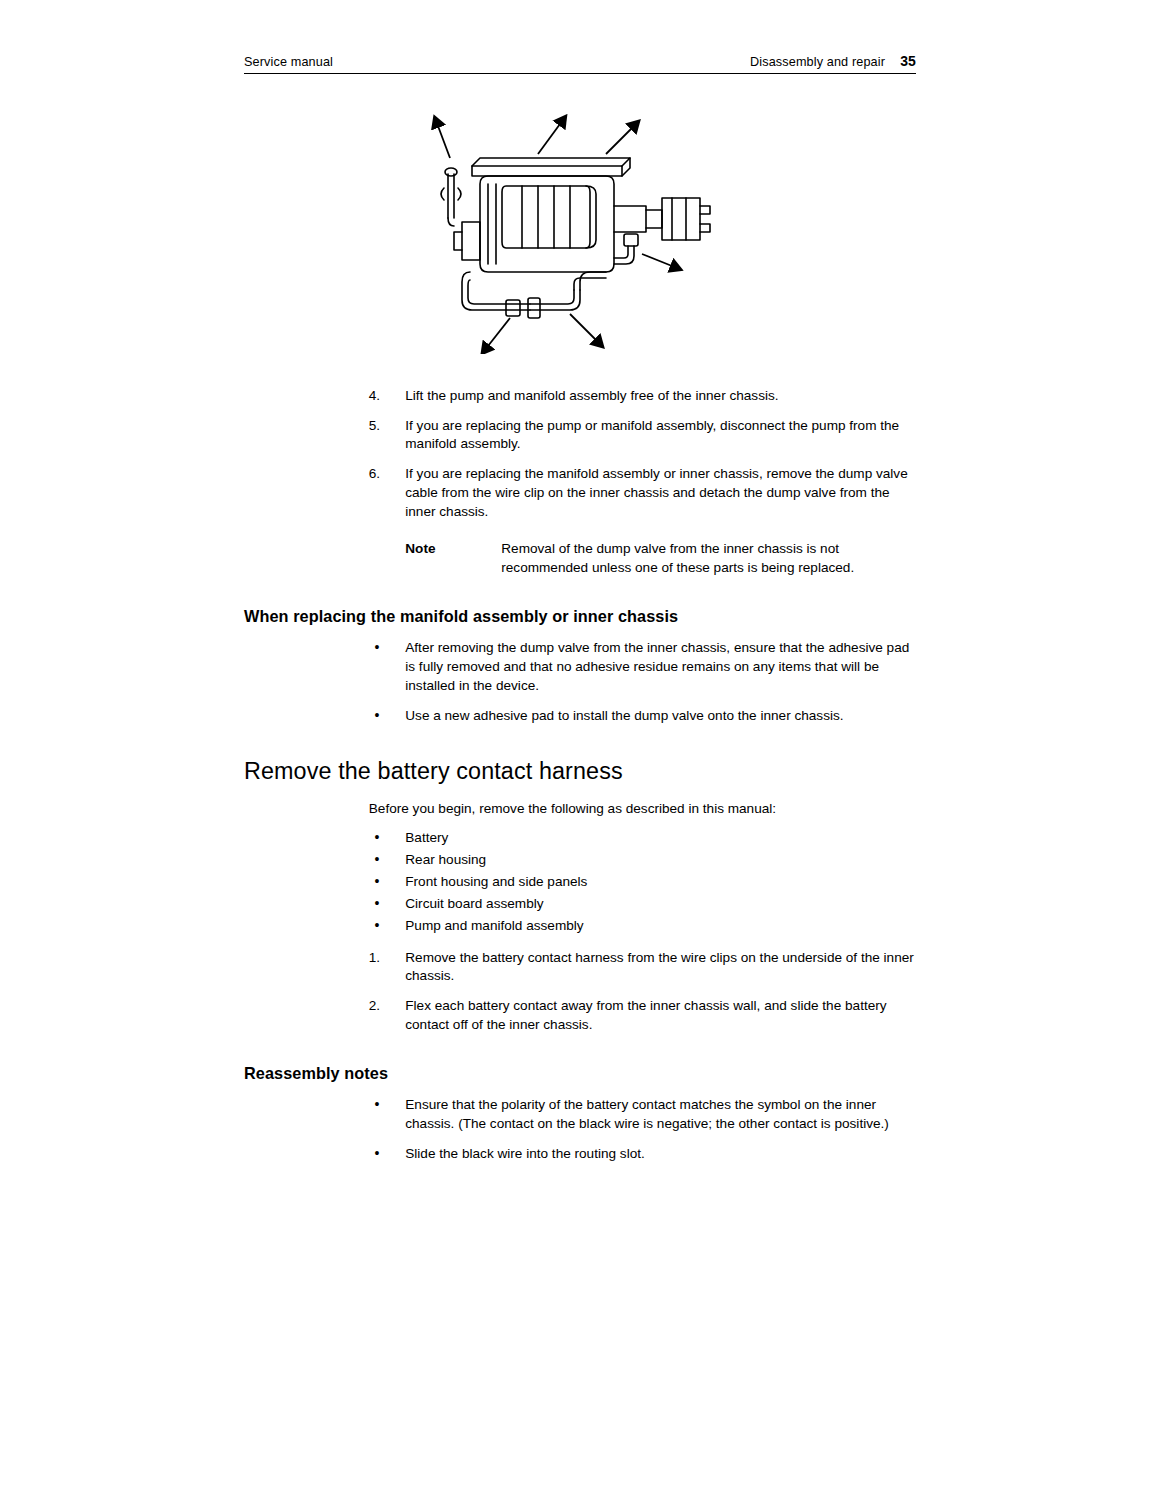Service manual
Disassembly and repair 35
4. Lift the pump and manifold assembly free of the inner chassis.
5. If you are replacing the pump or manifold assembly, disconnect the pump from the manifold assembly.
6. If you are replacing the manifold assembly or inner chassis, remove the dump valve cable from the wire clip on the inner chassis and detach the dump valve from the inner chassis.
Note
Removal of the dump valve from the inner chassis is not recommended unless one of these parts is being replaced.
When replacing the manifold assembly or inner chassis
After removing the dump valve from the inner chassis, ensure that the adhesive pad is fully removed and that no adhesive residue remains on any items that will be installed in the device.
Use a new adhesive pad to install the dump valve onto the inner chassis.
Remove the battery contact harness
Before you begin, remove the following as described in this manual:
Battery
Rear housing
Front housing and side panels
Circuit board assembly
Pump and manifold assembly
1. Remove the battery contact harness from the wire clips on the underside of the inner chassis.
2. Flex each battery contact away from the inner chassis wall, and slide the battery contact off of the inner chassis.
Reassembly notes
Ensure that the polarity of the battery contact matches the symbol on the inner chassis. (The contact on the black wire is negative; the other contact is positive.)
Slide the black wire into the routing slot.